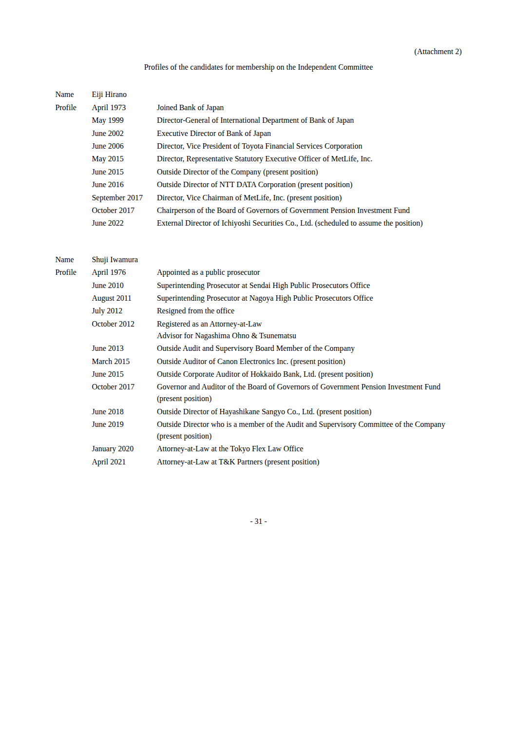(Attachment 2)
Profiles of the candidates for membership on the Independent Committee
| Name | Eiji Hirano | |
| Profile | April 1973 | Joined Bank of Japan |
| | May 1999 | Director-General of International Department of Bank of Japan |
| | June 2002 | Executive Director of Bank of Japan |
| | June 2006 | Director, Vice President of Toyota Financial Services Corporation |
| | May 2015 | Director, Representative Statutory Executive Officer of MetLife, Inc. |
| | June 2015 | Outside Director of the Company (present position) |
| | June 2016 | Outside Director of NTT DATA Corporation (present position) |
| | September 2017 | Director, Vice Chairman of MetLife, Inc. (present position) |
| | October 2017 | Chairperson of the Board of Governors of Government Pension Investment Fund |
| | June 2022 | External Director of Ichiyoshi Securities Co., Ltd. (scheduled to assume the position) |
| Name | Shuji Iwamura | |
| Profile | April 1976 | Appointed as a public prosecutor |
| | June 2010 | Superintending Prosecutor at Sendai High Public Prosecutors Office |
| | August 2011 | Superintending Prosecutor at Nagoya High Public Prosecutors Office |
| | July 2012 | Resigned from the office |
| | October 2012 | Registered as an Attorney-at-Law Advisor for Nagashima Ohno & Tsunematsu |
| | June 2013 | Outside Audit and Supervisory Board Member of the Company |
| | March 2015 | Outside Auditor of Canon Electronics Inc. (present position) |
| | June 2015 | Outside Corporate Auditor of Hokkaido Bank, Ltd. (present position) |
| | October 2017 | Governor and Auditor of the Board of Governors of Government Pension Investment Fund (present position) |
| | June 2018 | Outside Director of Hayashikane Sangyo Co., Ltd. (present position) |
| | June 2019 | Outside Director who is a member of the Audit and Supervisory Committee of the Company (present position) |
| | January 2020 | Attorney-at-Law at the Tokyo Flex Law Office |
| | April 2021 | Attorney-at-Law at T&K Partners (present position) |
- 31 -